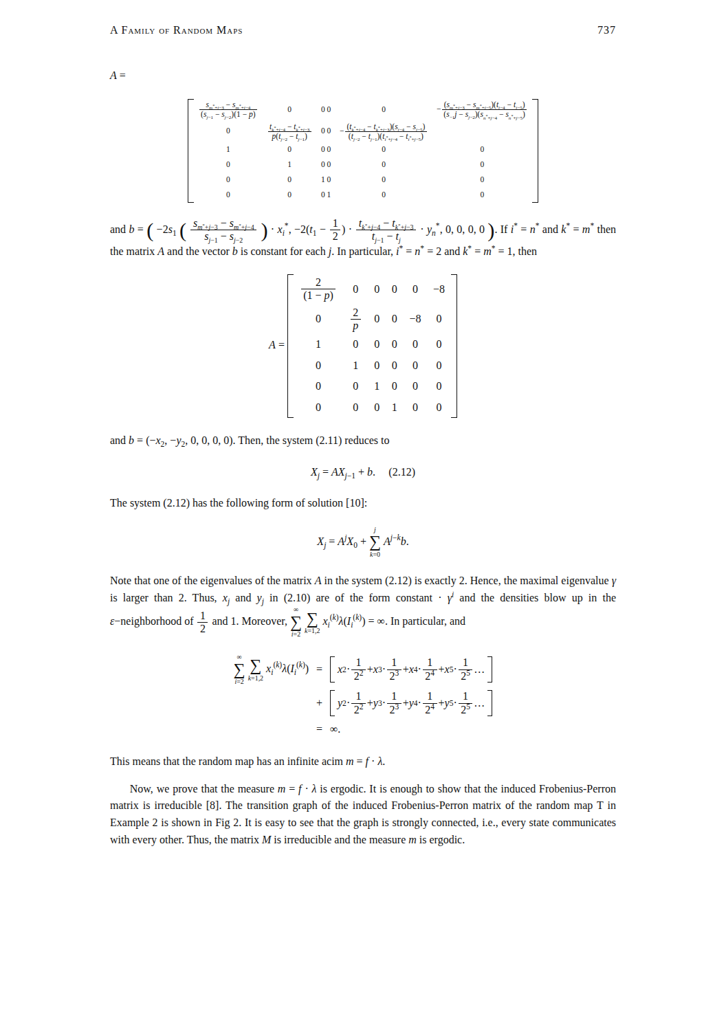A Family of Random Maps 737
A =
| s m * + j −3 − s m * + j −4 ( s j −1 − s j −2 )(1 − p ) | 0 | 0 0 | 0 | − ( s m * + j −3 − s m * + j −5 )( t j −4 − t j −5 ) ( s −1 j − s j −2 )( s n * + j −4 − s n * + j −5 ) |
| 0 | t k * + j −4 − t k * + j −3 p ( t j −2 − t j −1 ) | 0 0 | − ( t k * + j −4 − t k * + j −3 )( s j −4 − s j −5 ) ( t j −2 − t j −1 )( t i * + j −4 − t i * + j −5 ) | |
| 1 | 0 | 0 0 | 0 | 0 |
| 0 | 1 | 0 0 | 0 | 0 |
| 0 | 0 | 1 0 | 0 | 0 |
| 0 | 0 | 0 1 | 0 | 0 |
and b = ( −2s1 ( sm*+j−3 − sm*+j−4 sj−1 − sj−2 ) · xi*, −2(t1 − 12) · tk*+j−4 − tk*+j−3 tj−1 − tj · yn*, 0, 0, 0, 0 ). If i* = n* and k* = m* then the matrix A and the vector b is constant for each j. In particular, i* = n* = 2 and k* = m* = 1, then
A =
| 2 (1 − p ) | 0 | 0 | 0 | 0 | −8 |
| 0 | 2 p | 0 | 0 | −8 | 0 |
| 1 | 0 | 0 | 0 | 0 | 0 |
| 0 | 1 | 0 | 0 | 0 | 0 |
| 0 | 0 | 1 | 0 | 0 | 0 |
| 0 | 0 | 0 | 1 | 0 | 0 |
and b = (−x2, −y2, 0, 0, 0, 0). Then, the system (2.11) reduces to
Xj = AXj−1 + b. (2.12)
The system (2.12) has the following form of solution [10]:
Xj = AjX0 + j ∑ k=0 Aj−kb.
Note that one of the eigenvalues of the matrix A in the system (2.12) is exactly 2. Hence, the maximal eigenvalue γ is larger than 2. Thus, xj and yj in (2.10) are of the form constant · γi and the densities blow up in the ε−neighborhood of 12 and 1. Moreover, ∞∑i=2 ∑k=1,2 xi(k)λ(Ii(k)) = ∞. In particular, and
| ∞ ∑ i =2 ∑ k =1,2 x i ( k ) λ ( I i ( k ) ) | = | x 2 · 1 2 2 + x 3 · 1 2 3 + x 4 · 1 2 4 + x 5 · 1 2 5 … |
| | + | y 2 · 1 2 2 + y 3 · 1 2 3 + y 4 · 1 2 4 + y 5 · 1 2 5 … |
| | = | ∞. |
This means that the random map has an infinite acim m = f · λ.
Now, we prove that the measure m = f · λ is ergodic. It is enough to show that the induced Frobenius-Perron matrix is irreducible [8]. The transition graph of the induced Frobenius-Perron matrix of the random map T in Example 2 is shown in Fig 2. It is easy to see that the graph is strongly connected, i.e., every state communicates with every other. Thus, the matrix M is irreducible and the measure m is ergodic.